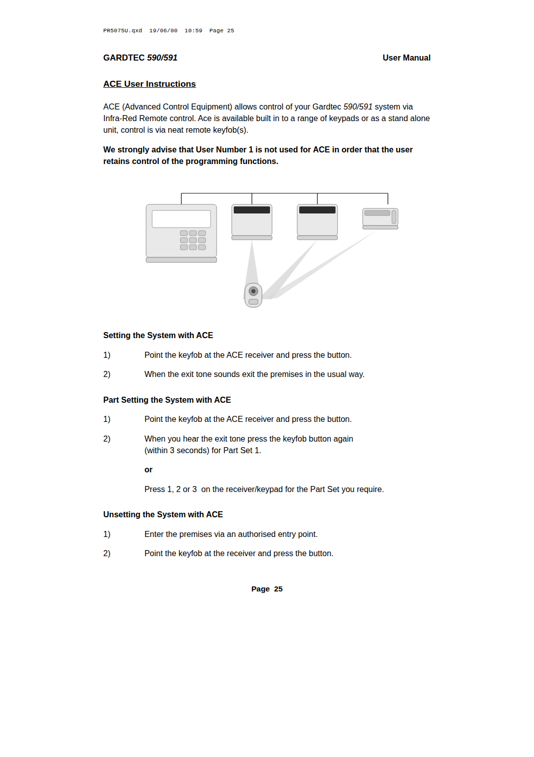PR5075U.qxd 19/06/00 10:59 Page 25
GARDTEC 590/591
User Manual
ACE User Instructions
ACE (Advanced Control Equipment) allows control of your Gardtec 590/591 system via Infra-Red Remote control. Ace is available built in to a range of keypads or as a stand alone unit, control is via neat remote keyfob(s).
We strongly advise that User Number 1 is not used for ACE in order that the user retains control of the programming functions.
Setting the System with ACE
1) Point the keyfob at the ACE receiver and press the button.
2) When the exit tone sounds exit the premises in the usual way.
Part Setting the System with ACE
1) Point the keyfob at the ACE receiver and press the button.
2) When you hear the exit tone press the keyfob button again
(within 3 seconds) for Part Set 1.
or
Press 1, 2 or 3 on the receiver/keypad for the Part Set you require.
Unsetting the System with ACE
1) Enter the premises via an authorised entry point.
2) Point the keyfob at the receiver and press the button.
Page 25